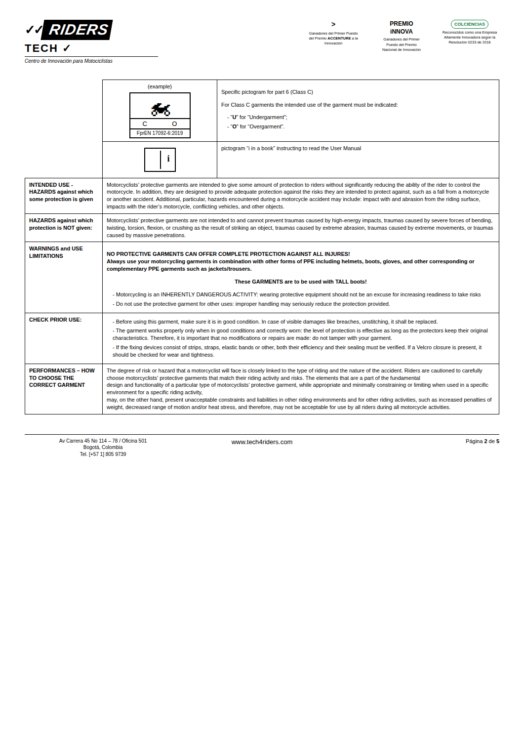✓✓
RIDERS
TECH ✓
Centro de Innovación para Motociclistas
>
Ganadores del Primer Puesto
del Premio ACCENTURE a la
Innovación
PREMIO
iNNOVA
Ganadores del Primer
Puesto del Premio
Nacional de Innovación
COLCIENCIAS
Reconocidos como una Empresa
Altamente Innovadora según la
Resolución 0233 de 2016
| | (example) 🏍 C O FprEN 17092-6:2019 | Specific pictogram for part 6 (Class C) For Class C garments the intended use of the garment must be indicated: “ U ” for “Undergarment”; “ O ” for “Overgarment”. |
| | i | pictogram “i in a book” instructing to read the User Manual |
| INTENDED USE - HAZARDS against which some protection is given | Motorcyclists’ protective garments are intended to give some amount of protection to riders without significantly reducing the ability of the rider to control the motorcycle. In addition, they are designed to provide adequate protection against the risks they are intended to protect against, such as a fall from a motorcycle or another accident. Additional, particular, hazards encountered during a motorcycle accident may include: impact with and abrasion from the riding surface, impacts with the rider’s motorcycle, conflicting vehicles, and other objects. |
| HAZARDS against which protection is NOT given: | Motorcyclists’ protective garments are not intended to and cannot prevent traumas caused by high-energy impacts, traumas caused by severe forces of bending, twisting, torsion, flexion, or crushing as the result of striking an object, traumas caused by extreme abrasion, traumas caused by extreme movements, or traumas caused by massive penetrations. |
| WARNINGS and USE LIMITATIONS | NO PROTECTIVE GARMENTS CAN OFFER COMPLETE PROTECTION AGAINST ALL INJURES! Always use your motorcycling garments in combination with other forms of PPE including helmets, boots, gloves, and other corresponding or complementary PPE garments such as jackets/trousers. These GARMENTS are to be used with TALL boots! Motorcycling is an INHERENTLY DANGEROUS ACTIVITY: wearing protective equipment should not be an excuse for increasing readiness to take risks Do not use the protective garment for other uses: improper handling may seriously reduce the protection provided. |
| CHECK PRIOR USE: | Before using this garment, make sure it is in good condition. In case of visible damages like breaches, unstitching, it shall be replaced. The garment works properly only when in good conditions and correctly worn: the level of protection is effective as long as the protectors keep their original characteristics. Therefore, it is important that no modifications or repairs are made: do not tamper with your garment. If the fixing devices consist of strips, straps, elastic bands or other, both their efficiency and their sealing must be verified. If a Velcro closure is present, it should be checked for wear and tightness. |
| PERFORMANCES – HOW TO CHOOSE THE CORRECT GARMENT | The degree of risk or hazard that a motorcyclist will face is closely linked to the type of riding and the nature of the accident. Riders are cautioned to carefully choose motorcyclists’ protective garments that match their riding activity and risks. The elements that are a part of the fundamental design and functionality of a particular type of motorcyclists’ protective garment, while appropriate and minimally constraining or limiting when used in a specific environment for a specific riding activity, may, on the other hand, present unacceptable constraints and liabilities in other riding environments and for other riding activities, such as increased penalties of weight, decreased range of motion and/or heat stress, and therefore, may not be acceptable for use by all riders during all motorcycle activities. |
Av Carrera 45 No 114 – 78 / Oficina 501
Bogotá, Colombia
Tel. [+57 1] 805 9739
www.tech4riders.com
Página 2 de 5